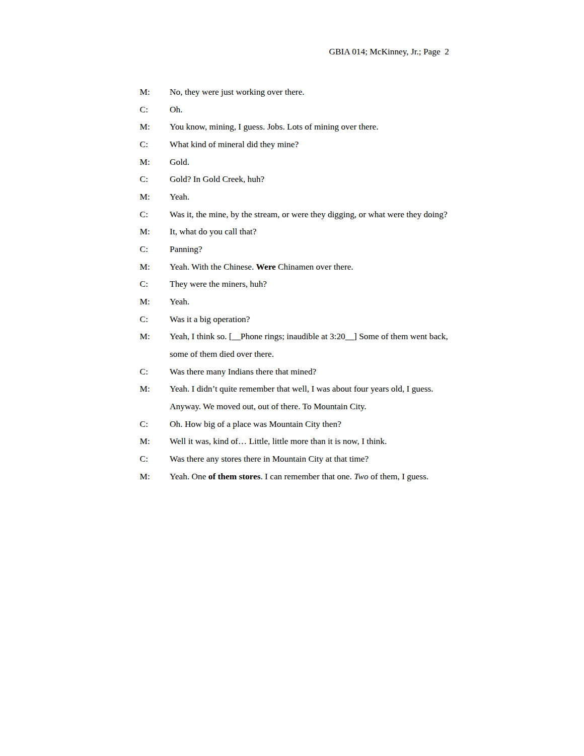GBIA 014; McKinney, Jr.; Page 2
| M: | No, they were just working over there. |
| C: | Oh. |
| M: | You know, mining, I guess. Jobs. Lots of mining over there. |
| C: | What kind of mineral did they mine? |
| M: | Gold. |
| C: | Gold? In Gold Creek, huh? |
| M: | Yeah. |
| C: | Was it, the mine, by the stream, or were they digging, or what were they doing? |
| M: | It, what do you call that? |
| C: | Panning? |
| M: | Yeah. With the Chinese. Were Chinamen over there. |
| C: | They were the miners, huh? |
| M: | Yeah. |
| C: | Was it a big operation? |
| M: | Yeah, I think so. [__Phone rings; inaudible at 3:20__] Some of them went back, some of them died over there. |
| C: | Was there many Indians there that mined? |
| M: | Yeah. I didn’t quite remember that well, I was about four years old, I guess. Anyway. We moved out, out of there. To Mountain City. |
| C: | Oh. How big of a place was Mountain City then? |
| M: | Well it was, kind of… Little, little more than it is now, I think. |
| C: | Was there any stores there in Mountain City at that time? |
| M: | Yeah. One of them stores . I can remember that one. Two of them, I guess. |